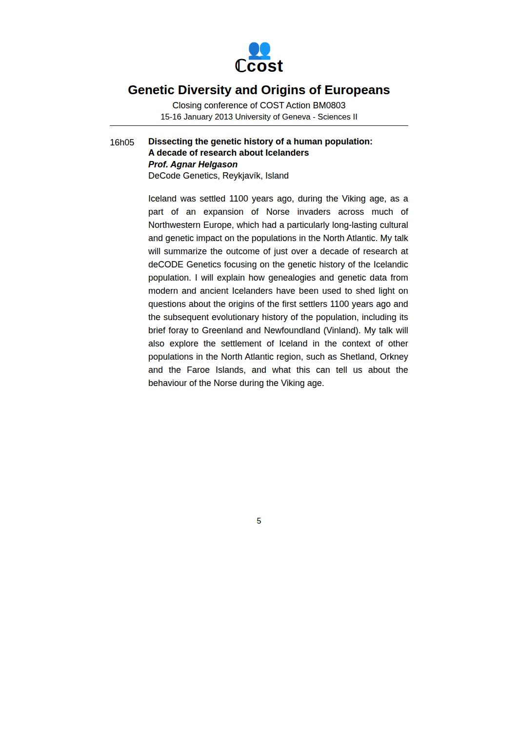👥
ℂcost
Genetic Diversity and Origins of Europeans
Closing conference of COST Action BM0803 15-16 January 2013 University of Geneva - Sciences II
16h05
Dissecting the genetic history of a human population:
A decade of research about Icelanders
Prof. Agnar Helgason
DeCode Genetics, Reykjavík, Island
Iceland was settled 1100 years ago, during the Viking age, as a part of an expansion of Norse invaders across much of Northwestern Europe, which had a particularly long-lasting cultural and genetic impact on the populations in the North Atlantic. My talk will summarize the outcome of just over a decade of research at deCODE Genetics focusing on the genetic history of the Icelandic population. I will explain how genealogies and genetic data from modern and ancient Icelanders have been used to shed light on questions about the origins of the first settlers 1100 years ago and the subsequent evolutionary history of the population, including its brief foray to Greenland and Newfoundland (Vinland). My talk will also explore the settlement of Iceland in the context of other populations in the North Atlantic region, such as Shetland, Orkney and the Faroe Islands, and what this can tell us about the behaviour of the Norse during the Viking age.
5